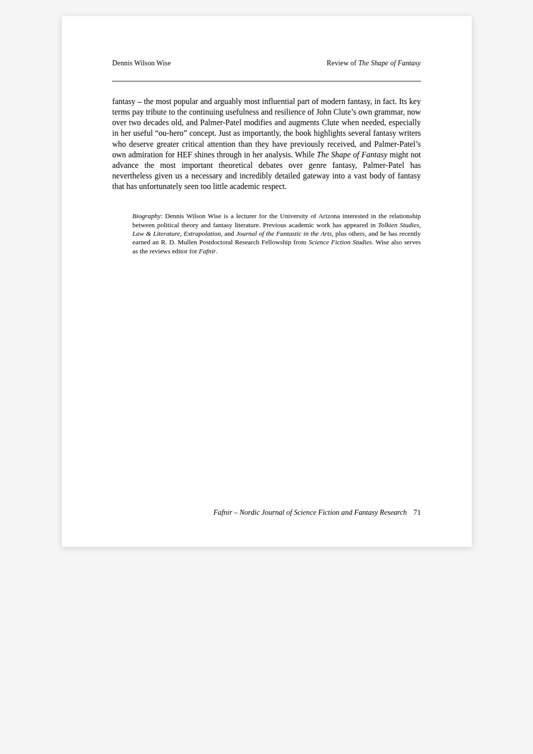Dennis Wilson Wise Review of The Shape of Fantasy
fantasy – the most popular and arguably most influential part of modern fantasy, in fact. Its key terms pay tribute to the continuing usefulness and resilience of John Clute’s own grammar, now over two decades old, and Palmer-Patel modifies and augments Clute when needed, especially in her useful “ou-hero” concept. Just as importantly, the book highlights several fantasy writers who deserve greater critical attention than they have previously received, and Palmer-Patel’s own admiration for HEF shines through in her analysis. While The Shape of Fantasy might not advance the most important theoretical debates over genre fantasy, Palmer-Patel has nevertheless given us a necessary and incredibly detailed gateway into a vast body of fantasy that has unfortunately seen too little academic respect.
Biography: Dennis Wilson Wise is a lecturer for the University of Arizona interested in the relationship between political theory and fantasy literature. Previous academic work has appeared in Tolkien Studies, Law & Literature, Extrapolation, and Journal of the Fantastic in the Arts, plus others, and he has recently earned an R. D. Mullen Postdoctoral Research Fellowship from Science Fiction Studies. Wise also serves as the reviews editor for Fafnir.
Fafnir – Nordic Journal of Science Fiction and Fantasy Research 71